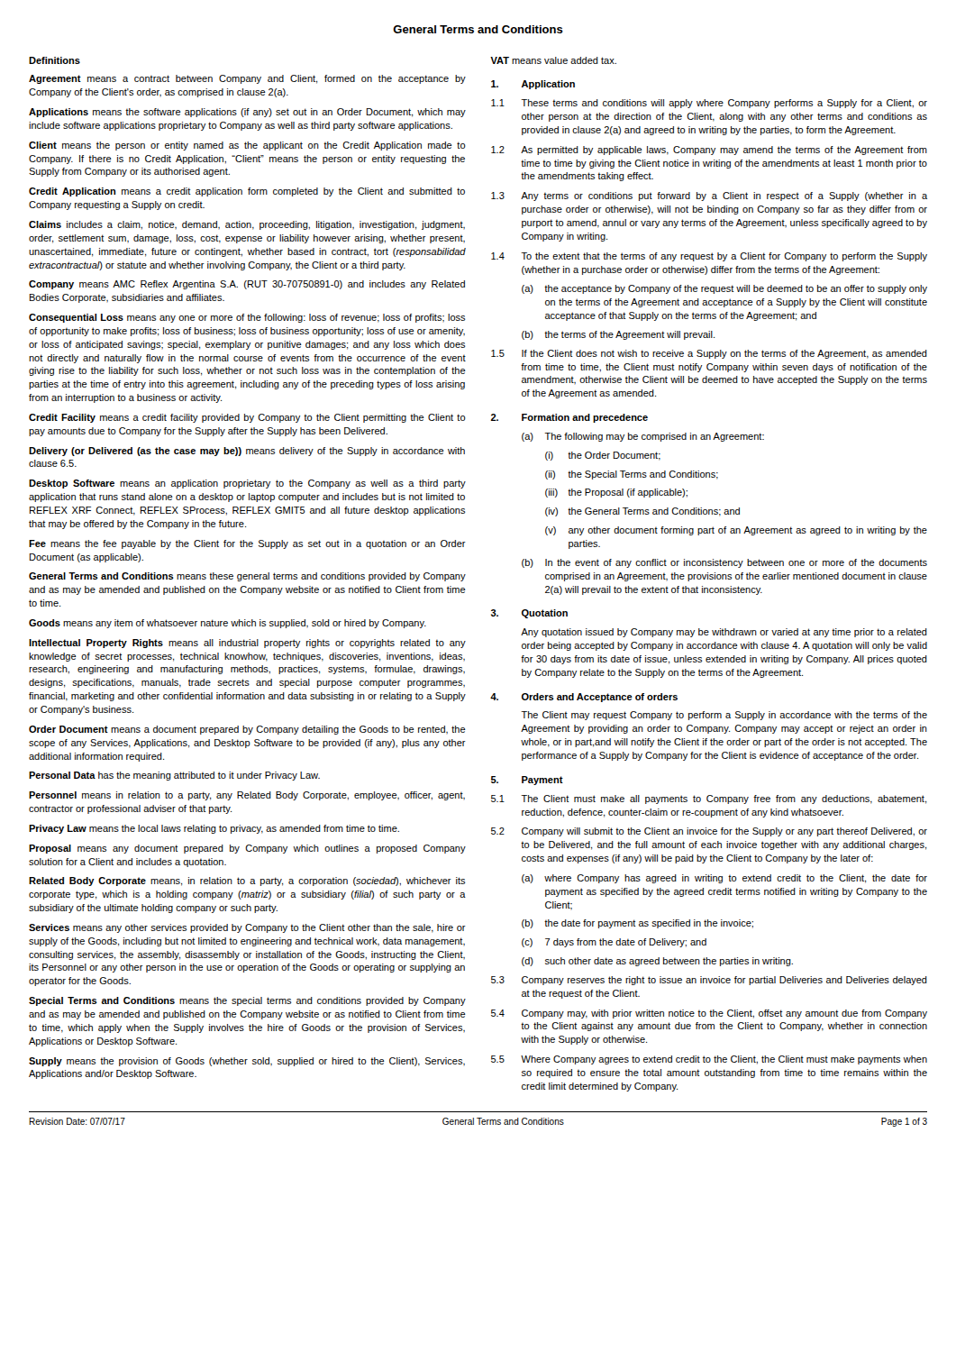General Terms and Conditions
Definitions
Agreement means a contract between Company and Client, formed on the acceptance by Company of the Client's order, as comprised in clause 2(a).
Applications means the software applications (if any) set out in an Order Document, which may include software applications proprietary to Company as well as third party software applications.
Client means the person or entity named as the applicant on the Credit Application made to Company. If there is no Credit Application, “Client” means the person or entity requesting the Supply from Company or its authorised agent.
Credit Application means a credit application form completed by the Client and submitted to Company requesting a Supply on credit.
Claims includes a claim, notice, demand, action, proceeding, litigation, investigation, judgment, order, settlement sum, damage, loss, cost, expense or liability however arising, whether present, unascertained, immediate, future or contingent, whether based in contract, tort (responsabilidad extracontractual) or statute and whether involving Company, the Client or a third party.
Company means AMC Reflex Argentina S.A. (RUT 30-70750891-0) and includes any Related Bodies Corporate, subsidiaries and affiliates.
Consequential Loss means any one or more of the following: loss of revenue; loss of profits; loss of opportunity to make profits; loss of business; loss of business opportunity; loss of use or amenity, or loss of anticipated savings; special, exemplary or punitive damages; and any loss which does not directly and naturally flow in the normal course of events from the occurrence of the event giving rise to the liability for such loss, whether or not such loss was in the contemplation of the parties at the time of entry into this agreement, including any of the preceding types of loss arising from an interruption to a business or activity.
Credit Facility means a credit facility provided by Company to the Client permitting the Client to pay amounts due to Company for the Supply after the Supply has been Delivered.
Delivery (or Delivered (as the case may be)) means delivery of the Supply in accordance with clause 6.5.
Desktop Software means an application proprietary to the Company as well as a third party application that runs stand alone on a desktop or laptop computer and includes but is not limited to REFLEX XRF Connect, REFLEX SProcess, REFLEX GMIT5 and all future desktop applications that may be offered by the Company in the future.
Fee means the fee payable by the Client for the Supply as set out in a quotation or an Order Document (as applicable).
General Terms and Conditions means these general terms and conditions provided by Company and as may be amended and published on the Company website or as notified to Client from time to time.
Goods means any item of whatsoever nature which is supplied, sold or hired by Company.
Intellectual Property Rights means all industrial property rights or copyrights related to any knowledge of secret processes, technical knowhow, techniques, discoveries, inventions, ideas, research, engineering and manufacturing methods, practices, systems, formulae, drawings, designs, specifications, manuals, trade secrets and special purpose computer programmes, financial, marketing and other confidential information and data subsisting in or relating to a Supply or Company's business.
Order Document means a document prepared by Company detailing the Goods to be rented, the scope of any Services, Applications, and Desktop Software to be provided (if any), plus any other additional information required.
Personal Data has the meaning attributed to it under Privacy Law.
Personnel means in relation to a party, any Related Body Corporate, employee, officer, agent, contractor or professional adviser of that party.
Privacy Law means the local laws relating to privacy, as amended from time to time.
Proposal means any document prepared by Company which outlines a proposed Company solution for a Client and includes a quotation.
Related Body Corporate means, in relation to a party, a corporation (sociedad), whichever its corporate type, which is a holding company (matriz) or a subsidiary (filial) of such party or a subsidiary of the ultimate holding company or such party.
Services means any other services provided by Company to the Client other than the sale, hire or supply of the Goods, including but not limited to engineering and technical work, data management, consulting services, the assembly, disassembly or installation of the Goods, instructing the Client, its Personnel or any other person in the use or operation of the Goods or operating or supplying an operator for the Goods.
Special Terms and Conditions means the special terms and conditions provided by Company and as may be amended and published on the Company website or as notified to Client from time to time, which apply when the Supply involves the hire of Goods or the provision of Services, Applications or Desktop Software.
Supply means the provision of Goods (whether sold, supplied or hired to the Client), Services, Applications and/or Desktop Software.
VAT means value added tax.
1. Application
1.1 These terms and conditions will apply where Company performs a Supply for a Client, or other person at the direction of the Client, along with any other terms and conditions as provided in clause 2(a) and agreed to in writing by the parties, to form the Agreement.
1.2 As permitted by applicable laws, Company may amend the terms of the Agreement from time to time by giving the Client notice in writing of the amendments at least 1 month prior to the amendments taking effect.
1.3 Any terms or conditions put forward by a Client in respect of a Supply (whether in a purchase order or otherwise), will not be binding on Company so far as they differ from or purport to amend, annul or vary any terms of the Agreement, unless specifically agreed to by Company in writing.
1.4 To the extent that the terms of any request by a Client for Company to perform the Supply (whether in a purchase order or otherwise) differ from the terms of the Agreement:
(a) the acceptance by Company of the request will be deemed to be an offer to supply only on the terms of the Agreement and acceptance of a Supply by the Client will constitute acceptance of that Supply on the terms of the Agreement; and
(b) the terms of the Agreement will prevail.
1.5 If the Client does not wish to receive a Supply on the terms of the Agreement, as amended from time to time, the Client must notify Company within seven days of notification of the amendment, otherwise the Client will be deemed to have accepted the Supply on the terms of the Agreement as amended.
2. Formation and precedence
(a) The following may be comprised in an Agreement:
(i) the Order Document;
(ii) the Special Terms and Conditions;
(iii) the Proposal (if applicable);
(iv) the General Terms and Conditions; and
(v) any other document forming part of an Agreement as agreed to in writing by the parties.
(b) In the event of any conflict or inconsistency between one or more of the documents comprised in an Agreement, the provisions of the earlier mentioned document in clause 2(a) will prevail to the extent of that inconsistency.
3. Quotation
Any quotation issued by Company may be withdrawn or varied at any time prior to a related order being accepted by Company in accordance with clause 4. A quotation will only be valid for 30 days from its date of issue, unless extended in writing by Company. All prices quoted by Company relate to the Supply on the terms of the Agreement.
4. Orders and Acceptance of orders
The Client may request Company to perform a Supply in accordance with the terms of the Agreement by providing an order to Company. Company may accept or reject an order in whole, or in part,and will notify the Client if the order or part of the order is not accepted. The performance of a Supply by Company for the Client is evidence of acceptance of the order.
5. Payment
5.1 The Client must make all payments to Company free from any deductions, abatement, reduction, defence, counter-claim or re-coupment of any kind whatsoever.
5.2 Company will submit to the Client an invoice for the Supply or any part thereof Delivered, or to be Delivered, and the full amount of each invoice together with any additional charges, costs and expenses (if any) will be paid by the Client to Company by the later of:
(a) where Company has agreed in writing to extend credit to the Client, the date for payment as specified by the agreed credit terms notified in writing by Company to the Client;
(b) the date for payment as specified in the invoice;
(c) 7 days from the date of Delivery; and
(d) such other date as agreed between the parties in writing.
5.3 Company reserves the right to issue an invoice for partial Deliveries and Deliveries delayed at the request of the Client.
5.4 Company may, with prior written notice to the Client, offset any amount due from Company to the Client against any amount due from the Client to Company, whether in connection with the Supply or otherwise.
5.5 Where Company agrees to extend credit to the Client, the Client must make payments when so required to ensure the total amount outstanding from time to time remains within the credit limit determined by Company.
Revision Date: 07/07/17 General Terms and Conditions Page 1 of 3